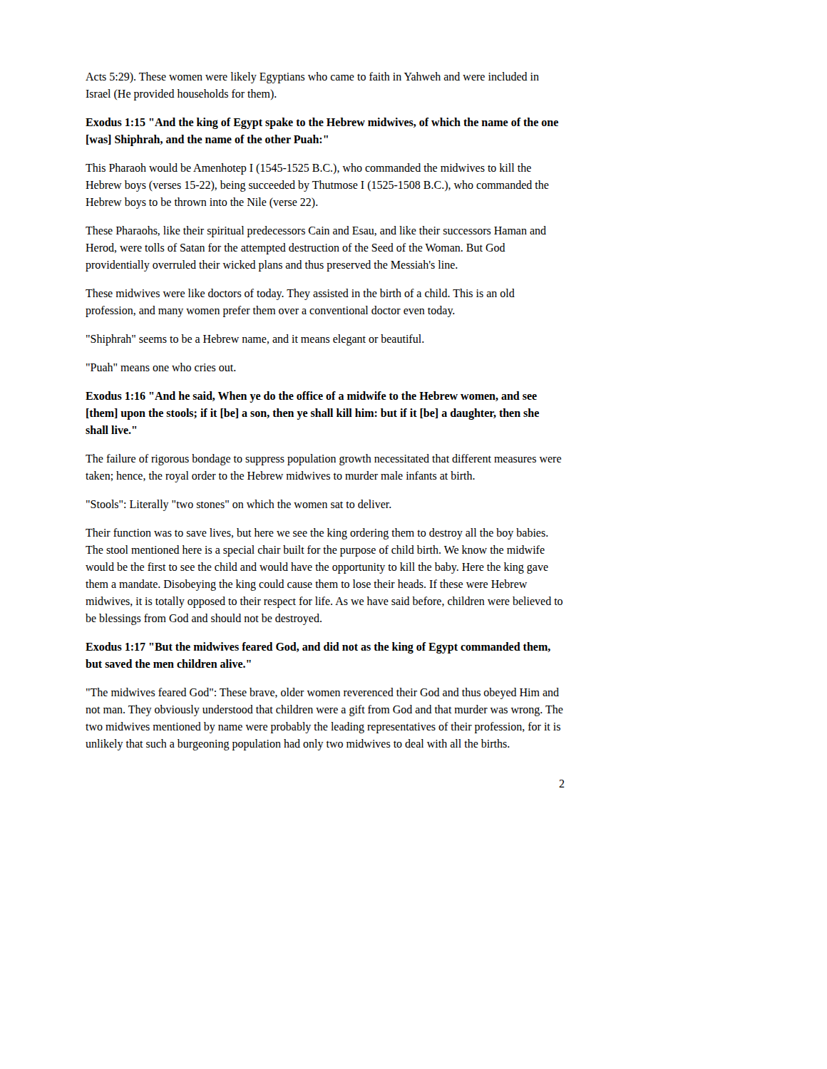Acts 5:29). These women were likely Egyptians who came to faith in Yahweh and were included in Israel (He provided households for them).
Exodus 1:15 "And the king of Egypt spake to the Hebrew midwives, of which the name of the one [was] Shiphrah, and the name of the other Puah:"
This Pharaoh would be Amenhotep I (1545-1525 B.C.), who commanded the midwives to kill the Hebrew boys (verses 15-22), being succeeded by Thutmose I (1525-1508 B.C.), who commanded the Hebrew boys to be thrown into the Nile (verse 22).
These Pharaohs, like their spiritual predecessors Cain and Esau, and like their successors Haman and Herod, were tolls of Satan for the attempted destruction of the Seed of the Woman. But God providentially overruled their wicked plans and thus preserved the Messiah's line.
These midwives were like doctors of today. They assisted in the birth of a child. This is an old profession, and many women prefer them over a conventional doctor even today.
"Shiphrah" seems to be a Hebrew name, and it means elegant or beautiful.
"Puah" means one who cries out.
Exodus 1:16 "And he said, When ye do the office of a midwife to the Hebrew women, and see [them] upon the stools; if it [be] a son, then ye shall kill him: but if it [be] a daughter, then she shall live."
The failure of rigorous bondage to suppress population growth necessitated that different measures were taken; hence, the royal order to the Hebrew midwives to murder male infants at birth.
"Stools": Literally "two stones" on which the women sat to deliver.
Their function was to save lives, but here we see the king ordering them to destroy all the boy babies. The stool mentioned here is a special chair built for the purpose of child birth. We know the midwife would be the first to see the child and would have the opportunity to kill the baby. Here the king gave them a mandate. Disobeying the king could cause them to lose their heads. If these were Hebrew midwives, it is totally opposed to their respect for life. As we have said before, children were believed to be blessings from God and should not be destroyed.
Exodus 1:17 "But the midwives feared God, and did not as the king of Egypt commanded them, but saved the men children alive."
"The midwives feared God": These brave, older women reverenced their God and thus obeyed Him and not man. They obviously understood that children were a gift from God and that murder was wrong. The two midwives mentioned by name were probably the leading representatives of their profession, for it is unlikely that such a burgeoning population had only two midwives to deal with all the births.
2